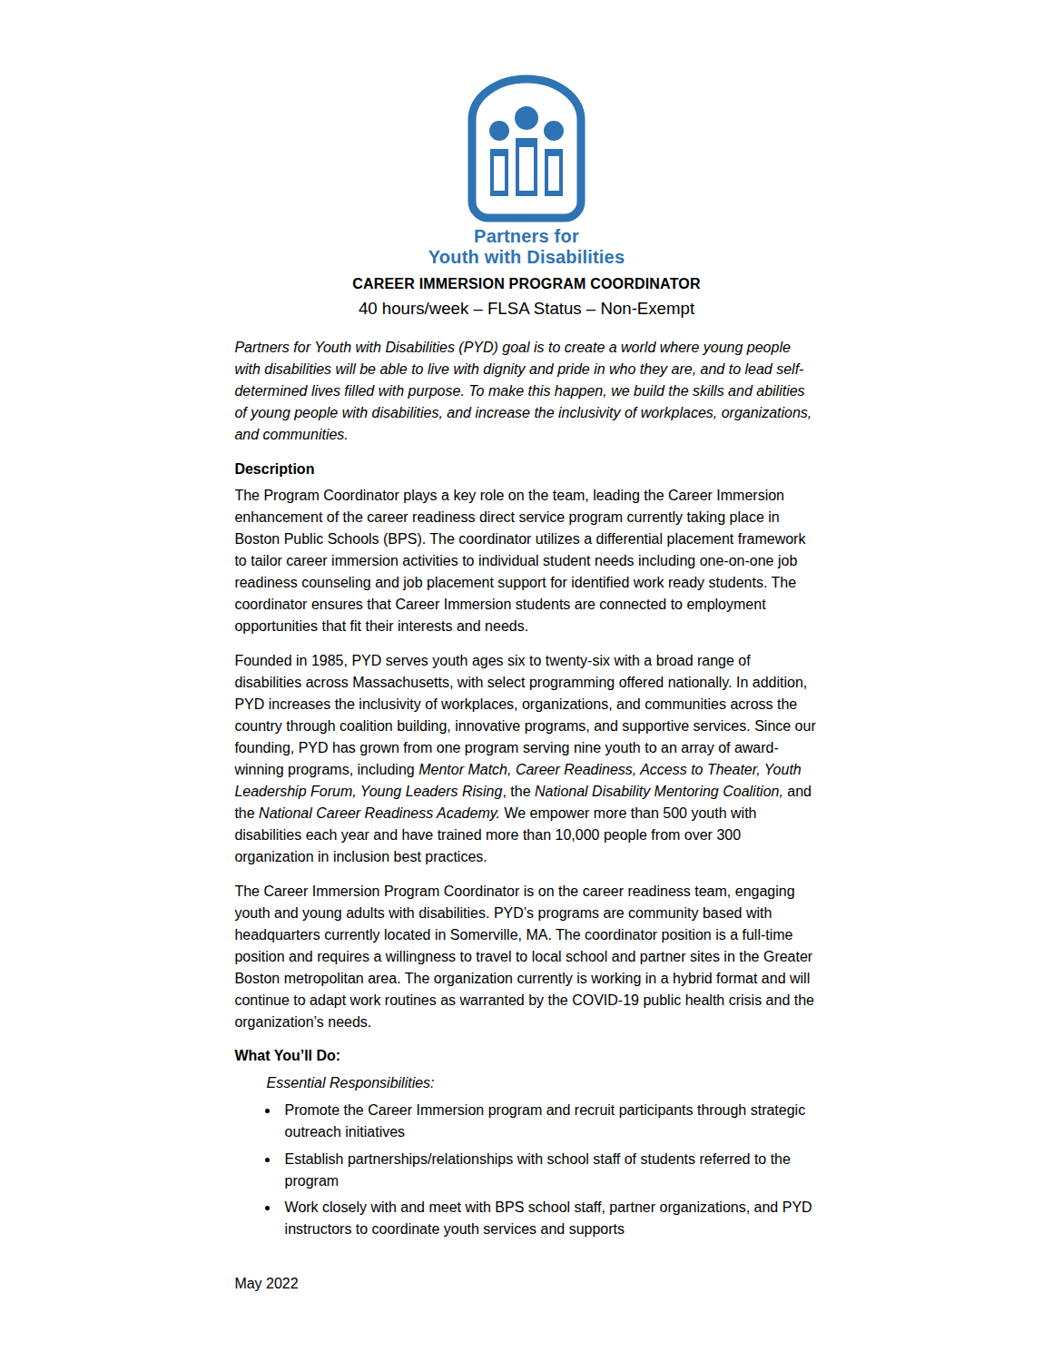Partners for
Youth with Disabilities
Career Immersion Program Coordinator
40 hours/week – FLSA Status – Non-Exempt
Partners for Youth with Disabilities (PYD) goal is to create a world where young people with disabilities will be able to live with dignity and pride in who they are, and to lead self-determined lives filled with purpose. To make this happen, we build the skills and abilities of young people with disabilities, and increase the inclusivity of workplaces, organizations, and communities.
Description
The Program Coordinator plays a key role on the team, leading the Career Immersion enhancement of the career readiness direct service program currently taking place in Boston Public Schools (BPS). The coordinator utilizes a differential placement framework to tailor career immersion activities to individual student needs including one-on-one job readiness counseling and job placement support for identified work ready students. The coordinator ensures that Career Immersion students are connected to employment opportunities that fit their interests and needs.
Founded in 1985, PYD serves youth ages six to twenty-six with a broad range of disabilities across Massachusetts, with select programming offered nationally. In addition, PYD increases the inclusivity of workplaces, organizations, and communities across the country through coalition building, innovative programs, and supportive services. Since our founding, PYD has grown from one program serving nine youth to an array of award-winning programs, including Mentor Match, Career Readiness, Access to Theater, Youth Leadership Forum, Young Leaders Rising, the National Disability Mentoring Coalition, and the National Career Readiness Academy. We empower more than 500 youth with disabilities each year and have trained more than 10,000 people from over 300 organization in inclusion best practices.
The Career Immersion Program Coordinator is on the career readiness team, engaging youth and young adults with disabilities. PYD’s programs are community based with headquarters currently located in Somerville, MA. The coordinator position is a full-time position and requires a willingness to travel to local school and partner sites in the Greater Boston metropolitan area. The organization currently is working in a hybrid format and will continue to adapt work routines as warranted by the COVID-19 public health crisis and the organization’s needs.
What You’ll Do:
Essential Responsibilities:
Promote the Career Immersion program and recruit participants through strategic outreach initiatives
Establish partnerships/relationships with school staff of students referred to the program
Work closely with and meet with BPS school staff, partner organizations, and PYD instructors to coordinate youth services and supports
May 2022